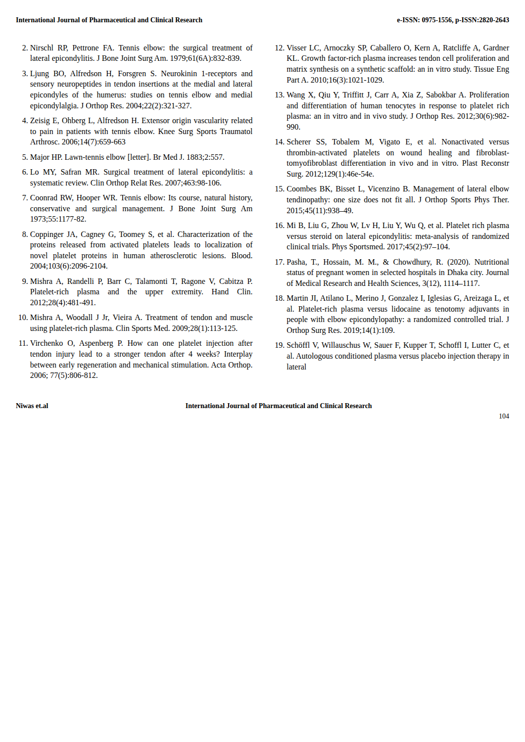International Journal of Pharmaceutical and Clinical Research
e-ISSN: 0975-1556, p-ISSN:2820-2643
Nirschl RP, Pettrone FA. Tennis elbow: the surgical treatment of lateral epicondylitis. J Bone Joint Surg Am. 1979;61(6A):832-839.
Ljung BO, Alfredson H, Forsgren S. Neurokinin 1-receptors and sensory neuropeptides in tendon insertions at the medial and lateral epicondyles of the humerus: studies on tennis elbow and medial epicondylalgia. J Orthop Res. 2004;22(2):321-327.
Zeisig E, Ohberg L, Alfredson H. Extensor origin vascularity related to pain in patients with tennis elbow. Knee Surg Sports Traumatol Arthrosc. 2006;14(7):659-663
Major HP. Lawn-tennis elbow [letter]. Br Med J. 1883;2:557.
Lo MY, Safran MR. Surgical treatment of lateral epicondylitis: a systematic review. Clin Orthop Relat Res. 2007;463:98-106.
Coonrad RW, Hooper WR. Tennis elbow: Its course, natural history, conservative and surgical management. J Bone Joint Surg Am 1973;55:1177-82.
Coppinger JA, Cagney G, Toomey S, et al. Characterization of the proteins released from activated platelets leads to localization of novel platelet proteins in human atherosclerotic lesions. Blood. 2004;103(6):2096-2104.
Mishra A, Randelli P, Barr C, Talamonti T, Ragone V, Cabitza P. Platelet-rich plasma and the upper extremity. Hand Clin. 2012;28(4):481-491.
Mishra A, Woodall J Jr, Vieira A. Treatment of tendon and muscle using platelet-rich plasma. Clin Sports Med. 2009;28(1):113-125.
Virchenko O, Aspenberg P. How can one platelet injection after tendon injury lead to a stronger tendon after 4 weeks? Interplay between early regeneration and mechanical stimulation. Acta Orthop. 2006; 77(5):806-812.
Visser LC, Arnoczky SP, Caballero O, Kern A, Ratcliffe A, Gardner KL. Growth factor-rich plasma increases tendon cell proliferation and matrix synthesis on a synthetic scaffold: an in vitro study. Tissue Eng Part A. 2010;16(3):1021-1029.
Wang X, Qiu Y, Triffitt J, Carr A, Xia Z, Sabokbar A. Proliferation and differentiation of human tenocytes in response to platelet rich plasma: an in vitro and in vivo study. J Orthop Res. 2012;30(6):982- 990.
Scherer SS, Tobalem M, Vigato E, et al. Nonactivated versus thrombin-activated platelets on wound healing and fibroblast-tomyofibroblast differentiation in vivo and in vitro. Plast Reconstr Surg. 2012;129(1):46e-54e.
Coombes BK, Bisset L, Vicenzino B. Management of lateral elbow tendinopathy: one size does not fit all. J Orthop Sports Phys Ther. 2015;45(11):938–49.
Mi B, Liu G, Zhou W, Lv H, Liu Y, Wu Q, et al. Platelet rich plasma versus steroid on lateral epicondylitis: meta-analysis of randomized clinical trials. Phys Sportsmed. 2017;45(2):97–104.
Pasha, T., Hossain, M. M., & Chowdhury, R. (2020). Nutritional status of pregnant women in selected hospitals in Dhaka city. Journal of Medical Research and Health Sciences, 3(12), 1114–1117.
Martin JI, Atilano L, Merino J, Gonzalez I, Iglesias G, Areizaga L, et al. Platelet-rich plasma versus lidocaine as tenotomy adjuvants in people with elbow epicondylopathy: a randomized controlled trial. J Orthop Surg Res. 2019;14(1):109.
Schöffl V, Willauschus W, Sauer F, Kupper T, Schoffl I, Lutter C, et al. Autologous conditioned plasma versus placebo injection therapy in lateral
Niwas et.al International Journal of Pharmaceutical and Clinical Research
104